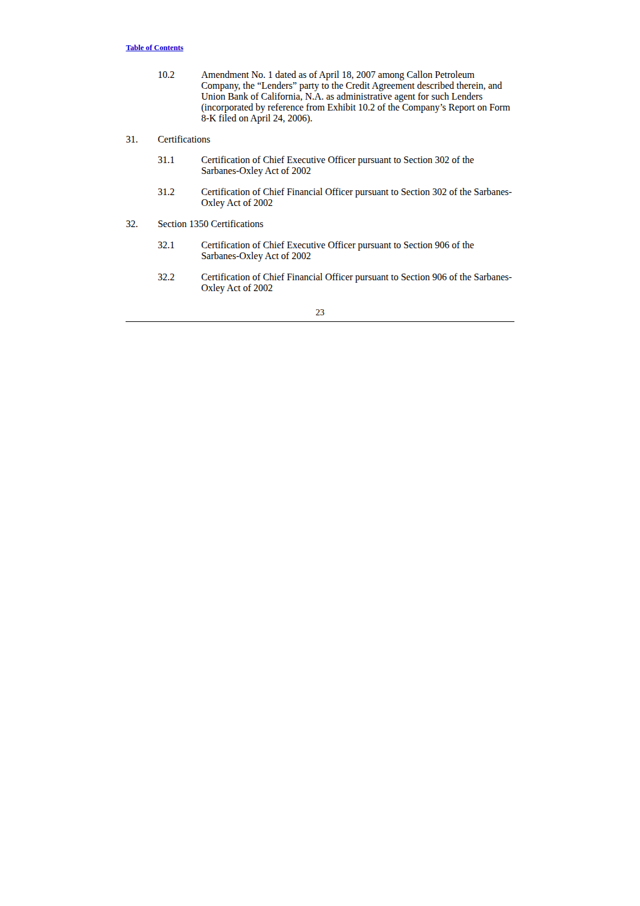Table of Contents
| | 10.2 | Amendment No. 1 dated as of April 18, 2007 among Callon Petroleum Company, the “Lenders” party to the Credit Agreement described therein, and Union Bank of California, N.A. as administrative agent for such Lenders (incorporated by reference from Exhibit 10.2 of the Company’s Report on Form 8-K filed on April 24, 2006). |
| 31. | Certifications |
| | 31.1 | Certification of Chief Executive Officer pursuant to Section 302 of the Sarbanes-Oxley Act of 2002 |
| | 31.2 | Certification of Chief Financial Officer pursuant to Section 302 of the Sarbanes-Oxley Act of 2002 |
| 32. | Section 1350 Certifications |
| | 32.1 | Certification of Chief Executive Officer pursuant to Section 906 of the Sarbanes-Oxley Act of 2002 |
| | 32.2 | Certification of Chief Financial Officer pursuant to Section 906 of the Sarbanes-Oxley Act of 2002 |
23